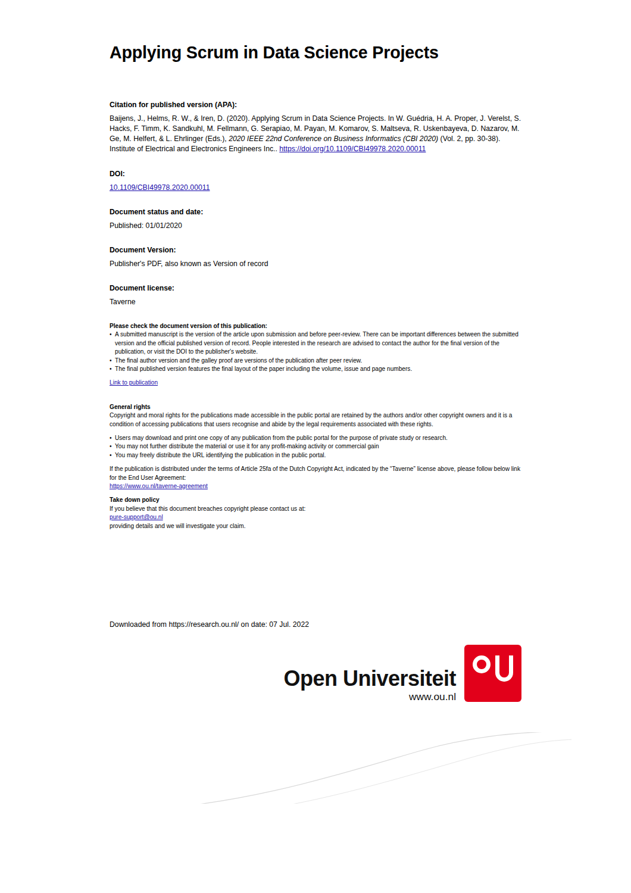Applying Scrum in Data Science Projects
Citation for published version (APA):
Baijens, J., Helms, R. W., & Iren, D. (2020). Applying Scrum in Data Science Projects. In W. Guédria, H. A. Proper, J. Verelst, S. Hacks, F. Timm, K. Sandkuhl, M. Fellmann, G. Serapiao, M. Payan, M. Komarov, S. Maltseva, R. Uskenbayeva, D. Nazarov, M. Ge, M. Helfert, & L. Ehrlinger (Eds.), 2020 IEEE 22nd Conference on Business Informatics (CBI 2020) (Vol. 2, pp. 30-38). Institute of Electrical and Electronics Engineers Inc.. https://doi.org/10.1109/CBI49978.2020.00011
DOI:
10.1109/CBI49978.2020.00011
Document status and date:
Published: 01/01/2020
Document Version:
Publisher's PDF, also known as Version of record
Document license:
Taverne
Please check the document version of this publication:
A submitted manuscript is the version of the article upon submission and before peer-review. There can be important differences between the submitted version and the official published version of record. People interested in the research are advised to contact the author for the final version of the publication, or visit the DOI to the publisher's website.
The final author version and the galley proof are versions of the publication after peer review.
The final published version features the final layout of the paper including the volume, issue and page numbers.
Link to publication
General rights
Copyright and moral rights for the publications made accessible in the public portal are retained by the authors and/or other copyright owners and it is a condition of accessing publications that users recognise and abide by the legal requirements associated with these rights.
Users may download and print one copy of any publication from the public portal for the purpose of private study or research.
You may not further distribute the material or use it for any profit-making activity or commercial gain
You may freely distribute the URL identifying the publication in the public portal.
If the publication is distributed under the terms of Article 25fa of the Dutch Copyright Act, indicated by the “Taverne” license above, please follow below link for the End User Agreement:
https://www.ou.nl/taverne-agreement
Take down policy
If you believe that this document breaches copyright please contact us at:
pure-support@ou.nl
providing details and we will investigate your claim.
Downloaded from https://research.ou.nl/ on date: 07 Jul. 2022
Open Universiteit
www.ou.nl